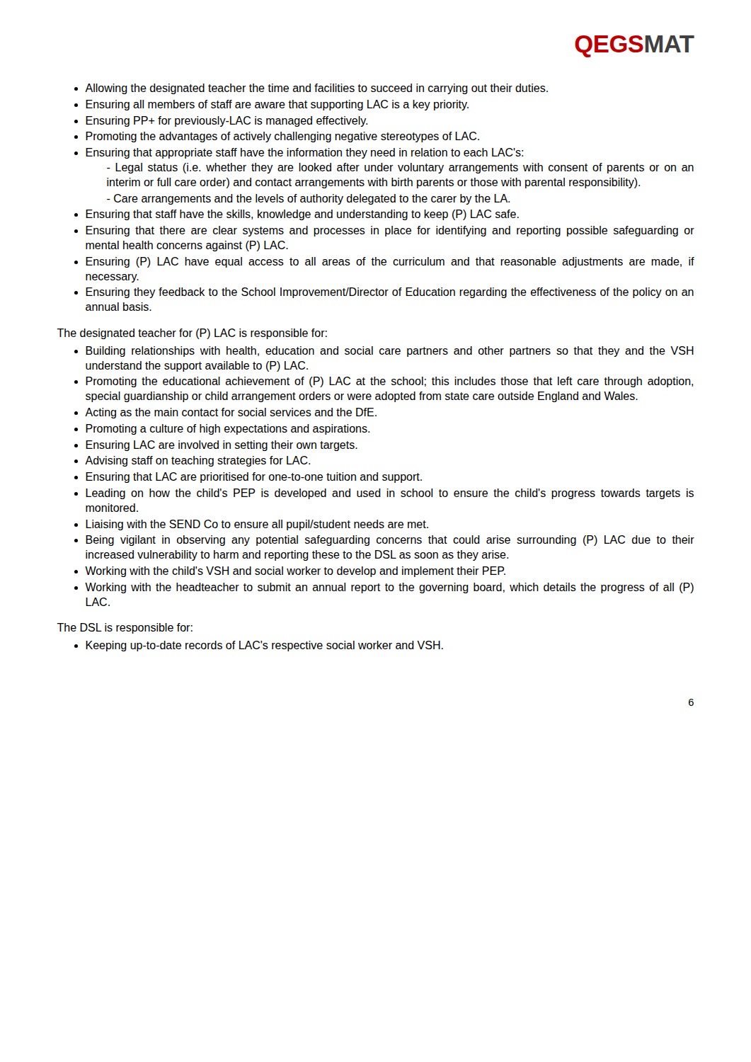QEGS MAT
Allowing the designated teacher the time and facilities to succeed in carrying out their duties.
Ensuring all members of staff are aware that supporting LAC is a key priority.
Ensuring PP+ for previously-LAC is managed effectively.
Promoting the advantages of actively challenging negative stereotypes of LAC.
Ensuring that appropriate staff have the information they need in relation to each LAC's:
Legal status (i.e. whether they are looked after under voluntary arrangements with consent of parents or on an interim or full care order) and contact arrangements with birth parents or those with parental responsibility).
Care arrangements and the levels of authority delegated to the carer by the LA.
Ensuring that staff have the skills, knowledge and understanding to keep (P) LAC safe.
Ensuring that there are clear systems and processes in place for identifying and reporting possible safeguarding or mental health concerns against (P) LAC.
Ensuring (P) LAC have equal access to all areas of the curriculum and that reasonable adjustments are made, if necessary.
Ensuring they feedback to the School Improvement/Director of Education regarding the effectiveness of the policy on an annual basis.
The designated teacher for (P) LAC is responsible for:
Building relationships with health, education and social care partners and other partners so that they and the VSH understand the support available to (P) LAC.
Promoting the educational achievement of (P) LAC at the school; this includes those that left care through adoption, special guardianship or child arrangement orders or were adopted from state care outside England and Wales.
Acting as the main contact for social services and the DfE.
Promoting a culture of high expectations and aspirations.
Ensuring LAC are involved in setting their own targets.
Advising staff on teaching strategies for LAC.
Ensuring that LAC are prioritised for one-to-one tuition and support.
Leading on how the child's PEP is developed and used in school to ensure the child's progress towards targets is monitored.
Liaising with the SEND Co to ensure all pupil/student needs are met.
Being vigilant in observing any potential safeguarding concerns that could arise surrounding (P) LAC due to their increased vulnerability to harm and reporting these to the DSL as soon as they arise.
Working with the child's VSH and social worker to develop and implement their PEP.
Working with the headteacher to submit an annual report to the governing board, which details the progress of all (P) LAC.
The DSL is responsible for:
Keeping up-to-date records of LAC's respective social worker and VSH.
6